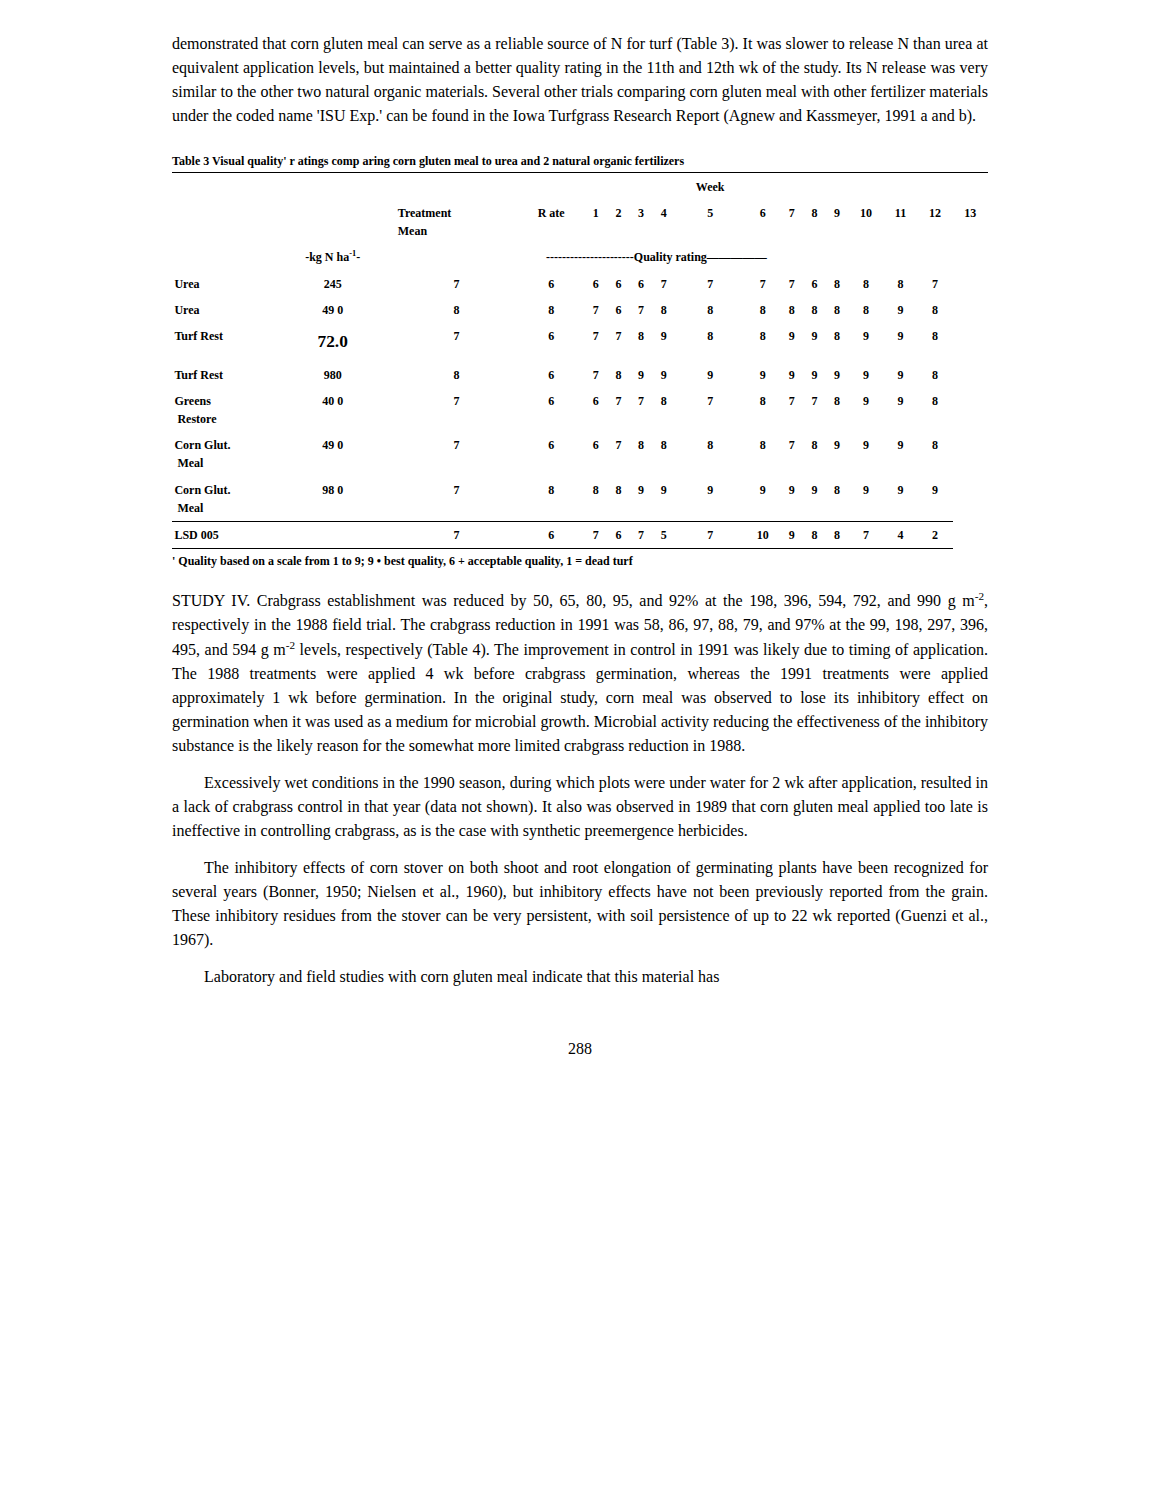demonstrated that corn gluten meal can serve as a reliable source of N for turf (Table 3). It was slower to release N than urea at equivalent application levels, but maintained a better quality rating in the 11th and 12th wk of the study. Its N release was very similar to the other two natural organic materials. Several other trials comparing corn gluten meal with other fertilizer materials under the coded name 'ISU Exp.' can be found in the Iowa Turfgrass Research Report (Agnew and Kassmeyer, 1991 a and b).
Table 3 Visual quality' r atings comp aring corn gluten meal to urea and 2 natural organic fertilizers
| | | | Week | |
| --- | --- | --- | --- | --- |
| Treatment Mean | R ate | 1 | 2 | 3 | 4 | 5 | 6 | 7 | 8 | 9 | 10 | 11 | 12 | 13 |
| | -kg N ha -1 - | ----------------------Quality rating————— |
| Urea | 245 | 7 | 6 | 6 | 6 | 6 | 7 | 7 | 7 | 7 | 6 | 8 | 8 | 8 | 7 |
| Urea | 49 0 | 8 | 8 | 7 | 6 | 7 | 8 | 8 | 8 | 8 | 8 | 8 | 8 | 9 | 8 |
| Turf Rest | 72.0 | 7 | 6 | 7 | 7 | 8 | 9 | 8 | 8 | 9 | 9 | 8 | 9 | 9 | 8 |
| Turf Rest | 980 | 8 | 6 | 7 | 8 | 9 | 9 | 9 | 9 | 9 | 9 | 9 | 9 | 9 | 8 |
| Greens Restore | 40 0 | 7 | 6 | 6 | 7 | 7 | 8 | 7 | 8 | 7 | 7 | 8 | 9 | 9 | 8 |
| Corn Glut. Meal | 49 0 | 7 | 6 | 6 | 7 | 8 | 8 | 8 | 8 | 7 | 8 | 9 | 9 | 9 | 8 |
| Corn Glut. Meal | 98 0 | 7 | 8 | 8 | 8 | 9 | 9 | 9 | 9 | 9 | 9 | 8 | 9 | 9 | 9 |
| LSD 005 | | 7 | 6 | 7 | 6 | 7 | 5 | 7 | 10 | 9 | 8 | 8 | 7 | 4 | 2 |
' Quality based on a scale from 1 to 9; 9 • best quality, 6 + acceptable quality, 1 = dead turf
STUDY IV. Crabgrass establishment was reduced by 50, 65, 80, 95, and 92% at the 198, 396, 594, 792, and 990 g m-2, respectively in the 1988 field trial. The crabgrass reduction in 1991 was 58, 86, 97, 88, 79, and 97% at the 99, 198, 297, 396, 495, and 594 g m-2 levels, respectively (Table 4). The improvement in control in 1991 was likely due to timing of application. The 1988 treatments were applied 4 wk before crabgrass germination, whereas the 1991 treatments were applied approximately 1 wk before germination. In the original study, corn meal was observed to lose its inhibitory effect on germination when it was used as a medium for microbial growth. Microbial activity reducing the effectiveness of the inhibitory substance is the likely reason for the somewhat more limited crabgrass reduction in 1988.
Excessively wet conditions in the 1990 season, during which plots were under water for 2 wk after application, resulted in a lack of crabgrass control in that year (data not shown). It also was observed in 1989 that corn gluten meal applied too late is ineffective in controlling crabgrass, as is the case with synthetic preemergence herbicides.
The inhibitory effects of corn stover on both shoot and root elongation of germinating plants have been recognized for several years (Bonner, 1950; Nielsen et al., 1960), but inhibitory effects have not been previously reported from the grain. These inhibitory residues from the stover can be very persistent, with soil persistence of up to 22 wk reported (Guenzi et al., 1967).
Laboratory and field studies with corn gluten meal indicate that this material has
288